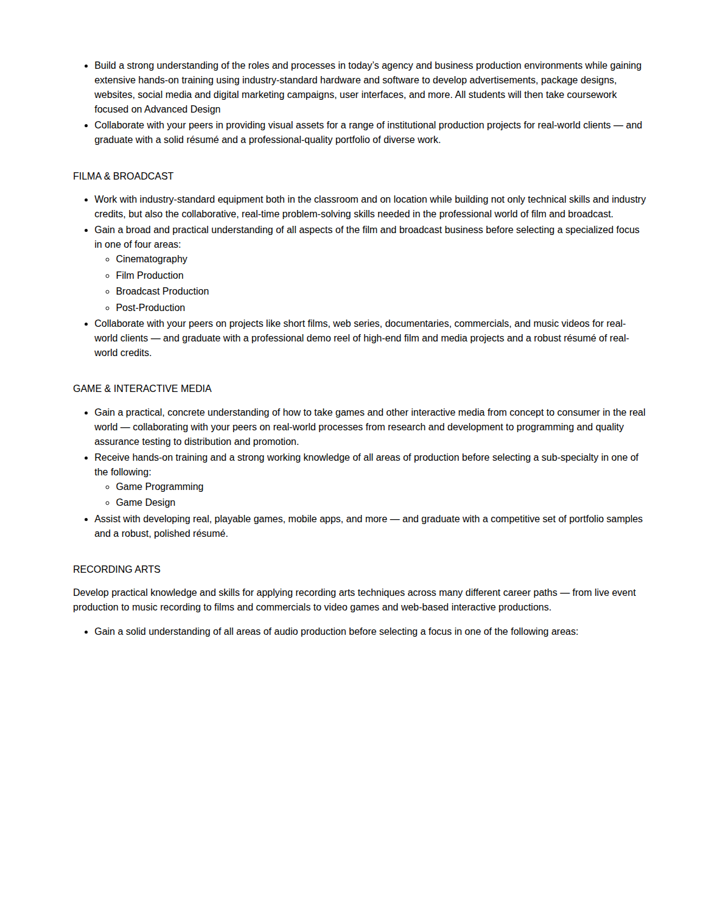Build a strong understanding of the roles and processes in today’s agency and business production environments while gaining extensive hands-on training using industry-standard hardware and software to develop advertisements, package designs, websites, social media and digital marketing campaigns, user interfaces, and more. All students will then take coursework focused on Advanced Design
Collaborate with your peers in providing visual assets for a range of institutional production projects for real-world clients — and graduate with a solid résumé and a professional-quality portfolio of diverse work.
Filma & Broadcast
Work with industry-standard equipment both in the classroom and on location while building not only technical skills and industry credits, but also the collaborative, real-time problem-solving skills needed in the professional world of film and broadcast.
Gain a broad and practical understanding of all aspects of the film and broadcast business before selecting a specialized focus in one of four areas:
Cinematography
Film Production
Broadcast Production
Post-Production
Collaborate with your peers on projects like short films, web series, documentaries, commercials, and music videos for real-world clients — and graduate with a professional demo reel of high-end film and media projects and a robust résumé of real-world credits.
Game & Interactive Media
Gain a practical, concrete understanding of how to take games and other interactive media from concept to consumer in the real world — collaborating with your peers on real-world processes from research and development to programming and quality assurance testing to distribution and promotion.
Receive hands-on training and a strong working knowledge of all areas of production before selecting a sub-specialty in one of the following:
Game Programming
Game Design
Assist with developing real, playable games, mobile apps, and more — and graduate with a competitive set of portfolio samples and a robust, polished résumé.
Recording Arts
Develop practical knowledge and skills for applying recording arts techniques across many different career paths — from live event production to music recording to films and commercials to video games and web-based interactive productions.
Gain a solid understanding of all areas of audio production before selecting a focus in one of the following areas: